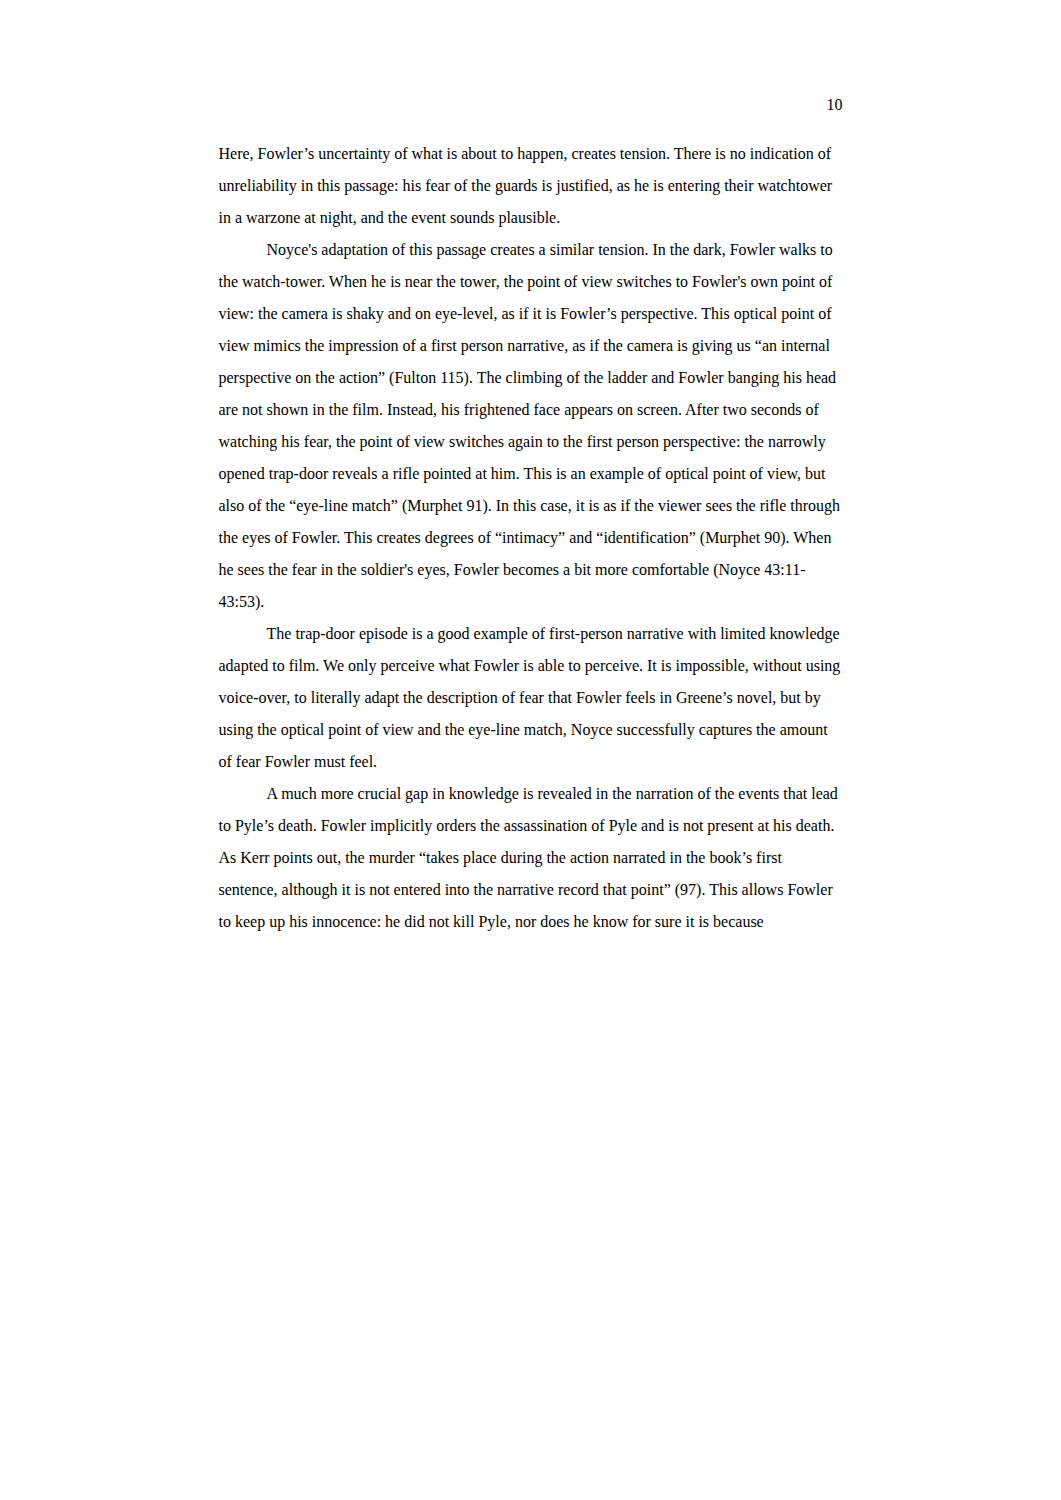10
Here, Fowler’s uncertainty of what is about to happen, creates tension. There is no indication of unreliability in this passage: his fear of the guards is justified, as he is entering their watchtower in a warzone at night, and the event sounds plausible.
Noyce's adaptation of this passage creates a similar tension. In the dark, Fowler walks to the watch-tower. When he is near the tower, the point of view switches to Fowler's own point of view: the camera is shaky and on eye-level, as if it is Fowler’s perspective. This optical point of view mimics the impression of a first person narrative, as if the camera is giving us “an internal perspective on the action” (Fulton 115). The climbing of the ladder and Fowler banging his head are not shown in the film. Instead, his frightened face appears on screen. After two seconds of watching his fear, the point of view switches again to the first person perspective: the narrowly opened trap-door reveals a rifle pointed at him. This is an example of optical point of view, but also of the “eye-line match” (Murphet 91). In this case, it is as if the viewer sees the rifle through the eyes of Fowler. This creates degrees of “intimacy” and “identification” (Murphet 90). When he sees the fear in the soldier's eyes, Fowler becomes a bit more comfortable (Noyce 43:11-43:53).
The trap-door episode is a good example of first-person narrative with limited knowledge adapted to film. We only perceive what Fowler is able to perceive. It is impossible, without using voice-over, to literally adapt the description of fear that Fowler feels in Greene’s novel, but by using the optical point of view and the eye-line match, Noyce successfully captures the amount of fear Fowler must feel.
A much more crucial gap in knowledge is revealed in the narration of the events that lead to Pyle’s death. Fowler implicitly orders the assassination of Pyle and is not present at his death. As Kerr points out, the murder “takes place during the action narrated in the book’s first sentence, although it is not entered into the narrative record that point” (97). This allows Fowler to keep up his innocence: he did not kill Pyle, nor does he know for sure it is because